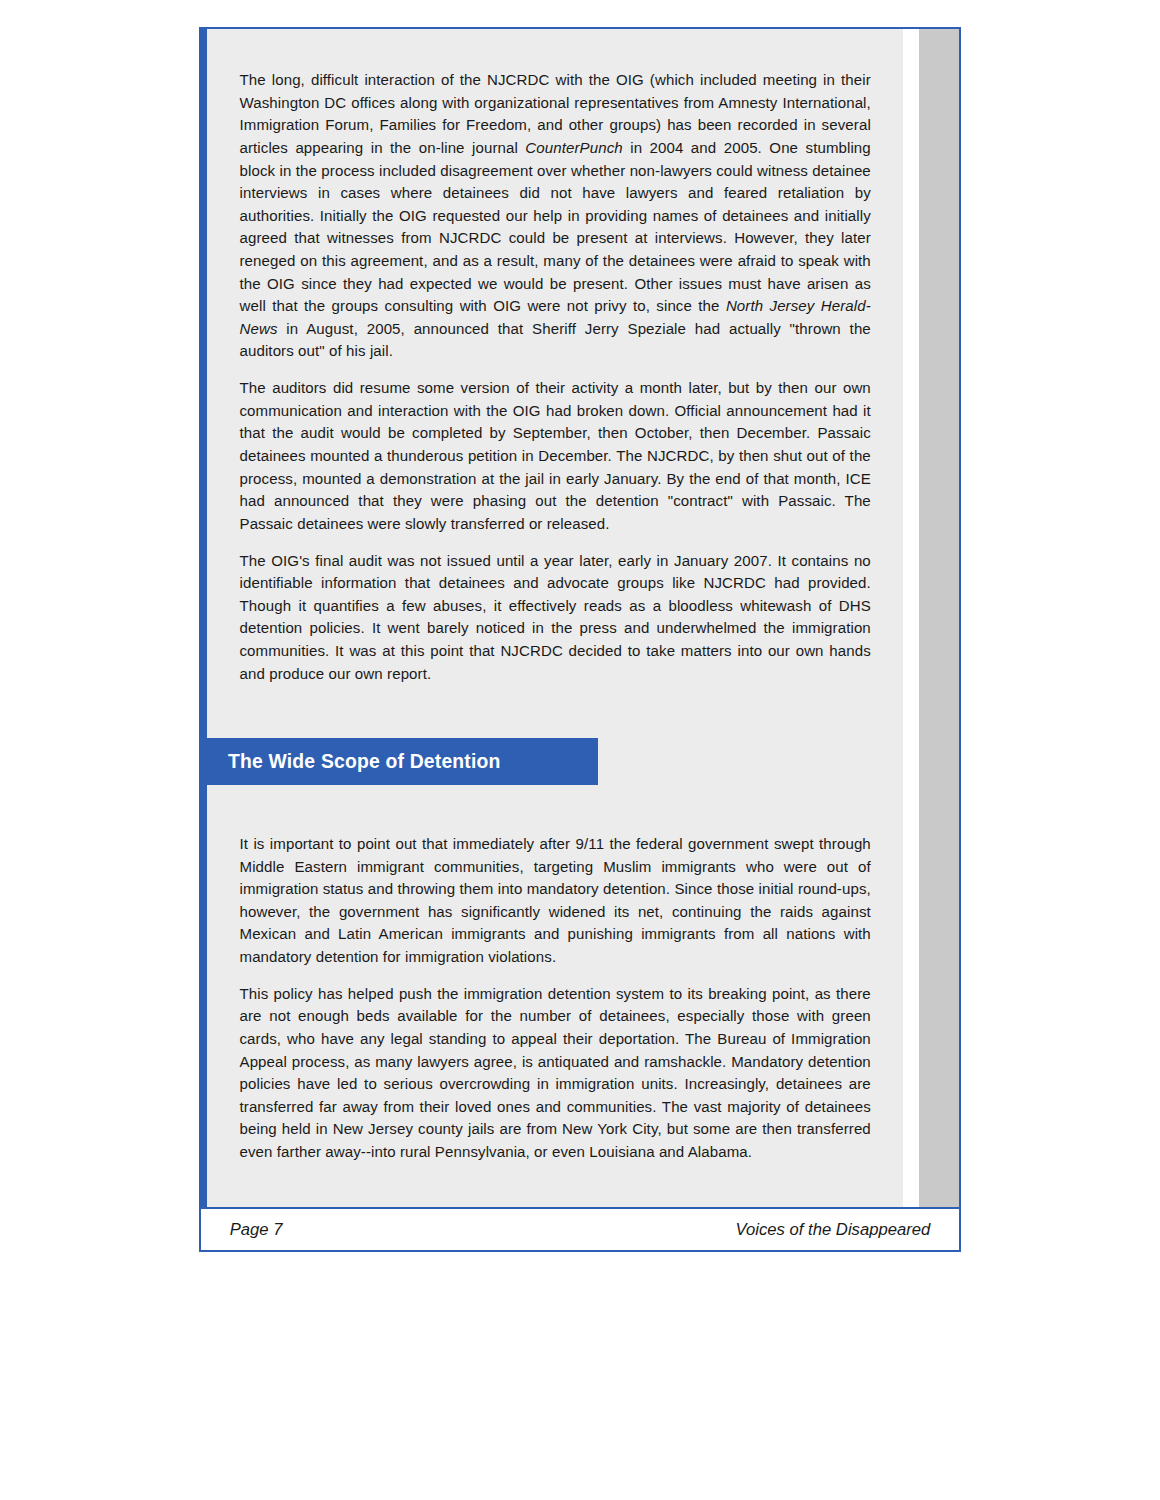The long, difficult interaction of the NJCRDC with the OIG (which included meeting in their Washington DC offices along with organizational representatives from Amnesty International, Immigration Forum, Families for Freedom, and other groups) has been recorded in several articles appearing in the on-line journal CounterPunch in 2004 and 2005. One stumbling block in the process included disagreement over whether non-lawyers could witness detainee interviews in cases where detainees did not have lawyers and feared retaliation by authorities. Initially the OIG requested our help in providing names of detainees and initially agreed that witnesses from NJCRDC could be present at interviews. However, they later reneged on this agreement, and as a result, many of the detainees were afraid to speak with the OIG since they had expected we would be present. Other issues must have arisen as well that the groups consulting with OIG were not privy to, since the North Jersey Herald-News in August, 2005, announced that Sheriff Jerry Speziale had actually "thrown the auditors out" of his jail.
The auditors did resume some version of their activity a month later, but by then our own communication and interaction with the OIG had broken down. Official announcement had it that the audit would be completed by September, then October, then December. Passaic detainees mounted a thunderous petition in December. The NJCRDC, by then shut out of the process, mounted a demonstration at the jail in early January. By the end of that month, ICE had announced that they were phasing out the detention "contract" with Passaic. The Passaic detainees were slowly transferred or released.
The OIG's final audit was not issued until a year later, early in January 2007. It contains no identifiable information that detainees and advocate groups like NJCRDC had provided. Though it quantifies a few abuses, it effectively reads as a bloodless whitewash of DHS detention policies. It went barely noticed in the press and underwhelmed the immigration communities. It was at this point that NJCRDC decided to take matters into our own hands and produce our own report.
The Wide Scope of Detention
It is important to point out that immediately after 9/11 the federal government swept through Middle Eastern immigrant communities, targeting Muslim immigrants who were out of immigration status and throwing them into mandatory detention. Since those initial round-ups, however, the government has significantly widened its net, continuing the raids against Mexican and Latin American immigrants and punishing immigrants from all nations with mandatory detention for immigration violations.
This policy has helped push the immigration detention system to its breaking point, as there are not enough beds available for the number of detainees, especially those with green cards, who have any legal standing to appeal their deportation. The Bureau of Immigration Appeal process, as many lawyers agree, is antiquated and ramshackle. Mandatory detention policies have led to serious overcrowding in immigration units. Increasingly, detainees are transferred far away from their loved ones and communities. The vast majority of detainees being held in New Jersey county jails are from New York City, but some are then transferred even farther away--into rural Pennsylvania, or even Louisiana and Alabama.
Page 7
Voices of the Disappeared